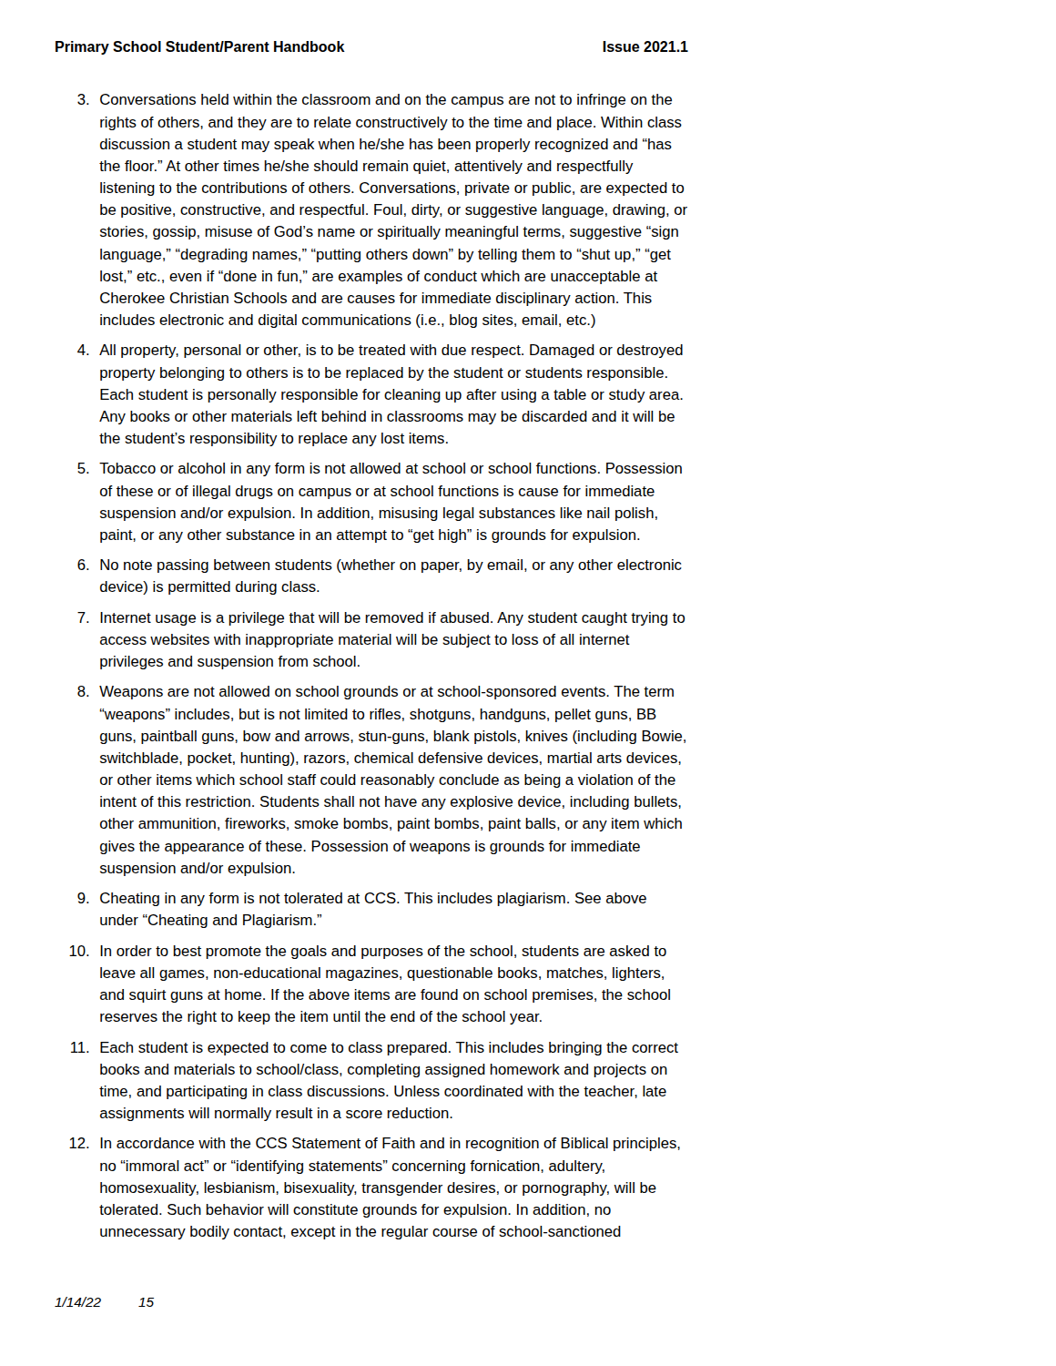Primary School Student/Parent Handbook Issue 2021.1
Conversations held within the classroom and on the campus are not to infringe on the rights of others, and they are to relate constructively to the time and place. Within class discussion a student may speak when he/she has been properly recognized and “has the floor.” At other times he/she should remain quiet, attentively and respectfully listening to the contributions of others. Conversations, private or public, are expected to be positive, constructive, and respectful. Foul, dirty, or suggestive language, drawing, or stories, gossip, misuse of God’s name or spiritually meaningful terms, suggestive “sign language,” “degrading names,” “putting others down” by telling them to “shut up,” “get lost,” etc., even if “done in fun,” are examples of conduct which are unacceptable at Cherokee Christian Schools and are causes for immediate disciplinary action. This includes electronic and digital communications (i.e., blog sites, email, etc.)
All property, personal or other, is to be treated with due respect. Damaged or destroyed property belonging to others is to be replaced by the student or students responsible. Each student is personally responsible for cleaning up after using a table or study area. Any books or other materials left behind in classrooms may be discarded and it will be the student’s responsibility to replace any lost items.
Tobacco or alcohol in any form is not allowed at school or school functions. Possession of these or of illegal drugs on campus or at school functions is cause for immediate suspension and/or expulsion. In addition, misusing legal substances like nail polish, paint, or any other substance in an attempt to “get high” is grounds for expulsion.
No note passing between students (whether on paper, by email, or any other electronic device) is permitted during class.
Internet usage is a privilege that will be removed if abused. Any student caught trying to access websites with inappropriate material will be subject to loss of all internet privileges and suspension from school.
Weapons are not allowed on school grounds or at school-sponsored events. The term “weapons” includes, but is not limited to rifles, shotguns, handguns, pellet guns, BB guns, paintball guns, bow and arrows, stun-guns, blank pistols, knives (including Bowie, switchblade, pocket, hunting), razors, chemical defensive devices, martial arts devices, or other items which school staff could reasonably conclude as being a violation of the intent of this restriction. Students shall not have any explosive device, including bullets, other ammunition, fireworks, smoke bombs, paint bombs, paint balls, or any item which gives the appearance of these. Possession of weapons is grounds for immediate suspension and/or expulsion.
Cheating in any form is not tolerated at CCS. This includes plagiarism. See above under “Cheating and Plagiarism.”
In order to best promote the goals and purposes of the school, students are asked to leave all games, non-educational magazines, questionable books, matches, lighters, and squirt guns at home. If the above items are found on school premises, the school reserves the right to keep the item until the end of the school year.
Each student is expected to come to class prepared. This includes bringing the correct books and materials to school/class, completing assigned homework and projects on time, and participating in class discussions. Unless coordinated with the teacher, late assignments will normally result in a score reduction.
In accordance with the CCS Statement of Faith and in recognition of Biblical principles, no “immoral act” or “identifying statements” concerning fornication, adultery, homosexuality, lesbianism, bisexuality, transgender desires, or pornography, will be tolerated. Such behavior will constitute grounds for expulsion. In addition, no unnecessary bodily contact, except in the regular course of school-sanctioned
1/14/22 15